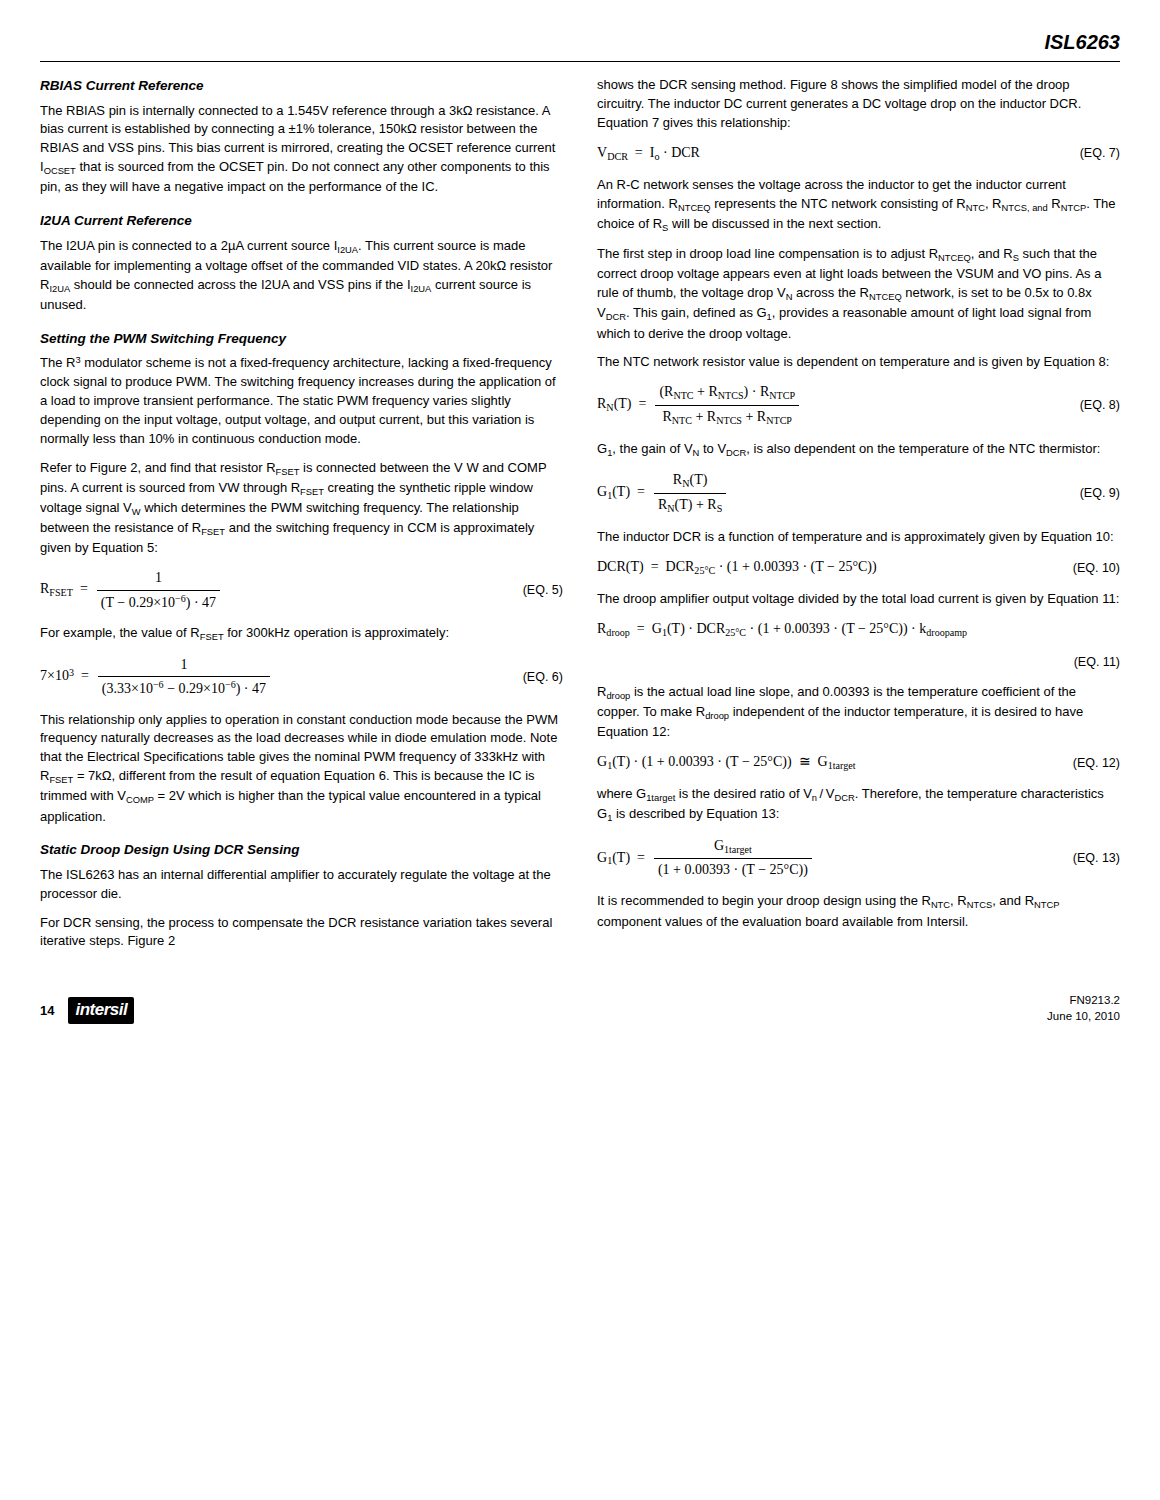ISL6263
RBIAS Current Reference
The RBIAS pin is internally connected to a 1.545V reference through a 3kΩ resistance. A bias current is established by connecting a ±1% tolerance, 150kΩ resistor between the RBIAS and VSS pins. This bias current is mirrored, creating the OCSET reference current IOCSET that is sourced from the OCSET pin. Do not connect any other components to this pin, as they will have a negative impact on the performance of the IC.
I2UA Current Reference
The I2UA pin is connected to a 2µA current source II2UA. This current source is made available for implementing a voltage offset of the commanded VID states. A 20kΩ resistor RI2UA should be connected across the I2UA and VSS pins if the II2UA current source is unused.
Setting the PWM Switching Frequency
The R3 modulator scheme is not a fixed-frequency architecture, lacking a fixed-frequency clock signal to produce PWM. The switching frequency increases during the application of a load to improve transient performance. The static PWM frequency varies slightly depending on the input voltage, output voltage, and output current, but this variation is normally less than 10% in continuous conduction mode.
Refer to Figure 2, and find that resistor RFSET is connected between the V W and COMP pins. A current is sourced from VW through RFSET creating the synthetic ripple window voltage signal VW which determines the PWM switching frequency. The relationship between the resistance of RFSET and the switching frequency in CCM is approximately given by Equation 5:
RFSET = 1 (T − 0.29×10−6) · 47
(EQ. 5)
For example, the value of RFSET for 300kHz operation is approximately:
7×103 = 1 (3.33×10−6 − 0.29×10−6) · 47
(EQ. 6)
This relationship only applies to operation in constant conduction mode because the PWM frequency naturally decreases as the load decreases while in diode emulation mode. Note that the Electrical Specifications table gives the nominal PWM frequency of 333kHz with RFSET = 7kΩ, different from the result of equation Equation 6. This is because the IC is trimmed with VCOMP = 2V which is higher than the typical value encountered in a typical application.
Static Droop Design Using DCR Sensing
The ISL6263 has an internal differential amplifier to accurately regulate the voltage at the processor die.
For DCR sensing, the process to compensate the DCR resistance variation takes several iterative steps. Figure 2
shows the DCR sensing method. Figure 8 shows the simplified model of the droop circuitry. The inductor DC current generates a DC voltage drop on the inductor DCR. Equation 7 gives this relationship:
VDCR = Io · DCR
(EQ. 7)
An R-C network senses the voltage across the inductor to get the inductor current information. RNTCEQ represents the NTC network consisting of RNTC, RNTCS, and RNTCP. The choice of RS will be discussed in the next section.
The first step in droop load line compensation is to adjust RNTCEQ, and RS such that the correct droop voltage appears even at light loads between the VSUM and VO pins. As a rule of thumb, the voltage drop VN across the RNTCEQ network, is set to be 0.5x to 0.8x VDCR. This gain, defined as G1, provides a reasonable amount of light load signal from which to derive the droop voltage.
The NTC network resistor value is dependent on temperature and is given by Equation 8:
RN(T) = (RNTC + RNTCS) · RNTCP RNTC + RNTCS + RNTCP
(EQ. 8)
G1, the gain of VN to VDCR, is also dependent on the temperature of the NTC thermistor:
G1(T) = RN(T) RN(T) + RS
(EQ. 9)
The inductor DCR is a function of temperature and is approximately given by Equation 10:
DCR(T) = DCR25°C · (1 + 0.00393 · (T − 25°C))
(EQ. 10)
The droop amplifier output voltage divided by the total load current is given by Equation 11:
Rdroop = G1(T) · DCR25°C · (1 + 0.00393 · (T − 25°C)) · kdroopamp
(EQ. 11)
Rdroop is the actual load line slope, and 0.00393 is the temperature coefficient of the copper. To make Rdroop independent of the inductor temperature, it is desired to have Equation 12:
G1(T) · (1 + 0.00393 · (T − 25°C)) ≅ G1target
(EQ. 12)
where G1target is the desired ratio of Vn / VDCR. Therefore, the temperature characteristics G1 is described by Equation 13:
G1(T) = G1target (1 + 0.00393 · (T − 25°C))
(EQ. 13)
It is recommended to begin your droop design using the RNTC, RNTCS, and RNTCP component values of the evaluation board available from Intersil.
14 intersil
FN9213.2
June 10, 2010